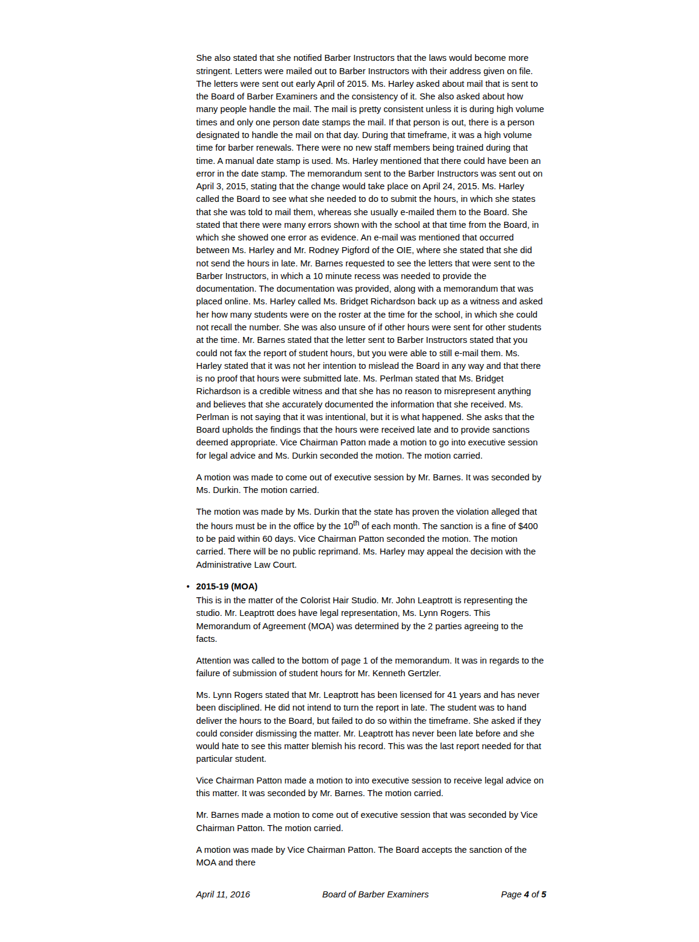She also stated that she notified Barber Instructors that the laws would become more stringent. Letters were mailed out to Barber Instructors with their address given on file. The letters were sent out early April of 2015. Ms. Harley asked about mail that is sent to the Board of Barber Examiners and the consistency of it. She also asked about how many people handle the mail. The mail is pretty consistent unless it is during high volume times and only one person date stamps the mail. If that person is out, there is a person designated to handle the mail on that day. During that timeframe, it was a high volume time for barber renewals. There were no new staff members being trained during that time. A manual date stamp is used. Ms. Harley mentioned that there could have been an error in the date stamp. The memorandum sent to the Barber Instructors was sent out on April 3, 2015, stating that the change would take place on April 24, 2015. Ms. Harley called the Board to see what she needed to do to submit the hours, in which she states that she was told to mail them, whereas she usually e-mailed them to the Board. She stated that there were many errors shown with the school at that time from the Board, in which she showed one error as evidence. An e-mail was mentioned that occurred between Ms. Harley and Mr. Rodney Pigford of the OIE, where she stated that she did not send the hours in late. Mr. Barnes requested to see the letters that were sent to the Barber Instructors, in which a 10 minute recess was needed to provide the documentation. The documentation was provided, along with a memorandum that was placed online. Ms. Harley called Ms. Bridget Richardson back up as a witness and asked her how many students were on the roster at the time for the school, in which she could not recall the number. She was also unsure of if other hours were sent for other students at the time. Mr. Barnes stated that the letter sent to Barber Instructors stated that you could not fax the report of student hours, but you were able to still e-mail them. Ms. Harley stated that it was not her intention to mislead the Board in any way and that there is no proof that hours were submitted late. Ms. Perlman stated that Ms. Bridget Richardson is a credible witness and that she has no reason to misrepresent anything and believes that she accurately documented the information that she received. Ms. Perlman is not saying that it was intentional, but it is what happened. She asks that the Board upholds the findings that the hours were received late and to provide sanctions deemed appropriate. Vice Chairman Patton made a motion to go into executive session for legal advice and Ms. Durkin seconded the motion. The motion carried.
A motion was made to come out of executive session by Mr. Barnes. It was seconded by Ms. Durkin. The motion carried.
The motion was made by Ms. Durkin that the state has proven the violation alleged that the hours must be in the office by the 10th of each month. The sanction is a fine of $400 to be paid within 60 days. Vice Chairman Patton seconded the motion. The motion carried. There will be no public reprimand. Ms. Harley may appeal the decision with the Administrative Law Court.
• 2015-19 (MOA)
This is in the matter of the Colorist Hair Studio. Mr. John Leaptrott is representing the studio. Mr. Leaptrott does have legal representation, Ms. Lynn Rogers. This Memorandum of Agreement (MOA) was determined by the 2 parties agreeing to the facts.
Attention was called to the bottom of page 1 of the memorandum. It was in regards to the failure of submission of student hours for Mr. Kenneth Gertzler.
Ms. Lynn Rogers stated that Mr. Leaptrott has been licensed for 41 years and has never been disciplined. He did not intend to turn the report in late. The student was to hand deliver the hours to the Board, but failed to do so within the timeframe. She asked if they could consider dismissing the matter. Mr. Leaptrott has never been late before and she would hate to see this matter blemish his record. This was the last report needed for that particular student.
Vice Chairman Patton made a motion to into executive session to receive legal advice on this matter. It was seconded by Mr. Barnes. The motion carried.
Mr. Barnes made a motion to come out of executive session that was seconded by Vice Chairman Patton. The motion carried.
A motion was made by Vice Chairman Patton. The Board accepts the sanction of the MOA and there
April 11, 2016 Board of Barber Examiners Page 4 of 5